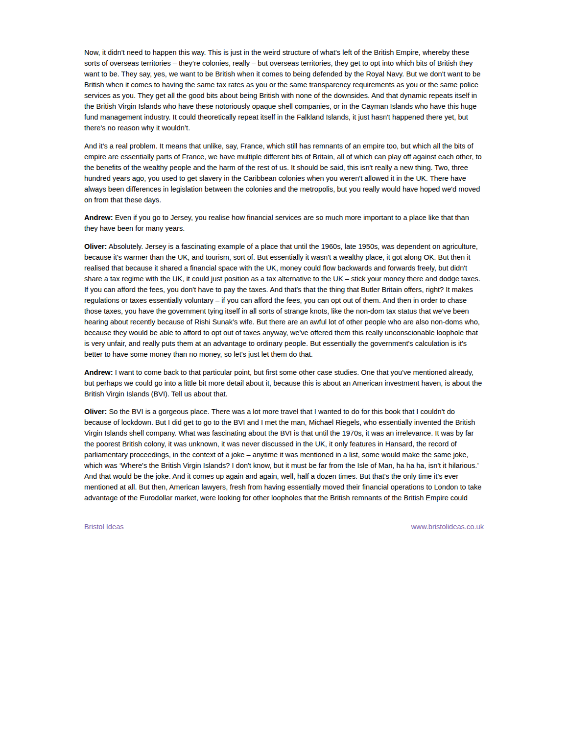Now, it didn't need to happen this way. This is just in the weird structure of what's left of the British Empire, whereby these sorts of overseas territories – they’re colonies, really – but overseas territories, they get to opt into which bits of British they want to be. They say, yes, we want to be British when it comes to being defended by the Royal Navy. But we don't want to be British when it comes to having the same tax rates as you or the same transparency requirements as you or the same police services as you. They get all the good bits about being British with none of the downsides. And that dynamic repeats itself in the British Virgin Islands who have these notoriously opaque shell companies, or in the Cayman Islands who have this huge fund management industry. It could theoretically repeat itself in the Falkland Islands, it just hasn't happened there yet, but there's no reason why it wouldn’t.
And it’s a real problem. It means that unlike, say, France, which still has remnants of an empire too, but which all the bits of empire are essentially parts of France, we have multiple different bits of Britain, all of which can play off against each other, to the benefits of the wealthy people and the harm of the rest of us. It should be said, this isn't really a new thing. Two, three hundred years ago, you used to get slavery in the Caribbean colonies when you weren't allowed it in the UK. There have always been differences in legislation between the colonies and the metropolis, but you really would have hoped we'd moved on from that these days.
Andrew: Even if you go to Jersey, you realise how financial services are so much more important to a place like that than they have been for many years.
Oliver: Absolutely. Jersey is a fascinating example of a place that until the 1960s, late 1950s, was dependent on agriculture, because it's warmer than the UK, and tourism, sort of. But essentially it wasn't a wealthy place, it got along OK. But then it realised that because it shared a financial space with the UK, money could flow backwards and forwards freely, but didn't share a tax regime with the UK, it could just position as a tax alternative to the UK – stick your money there and dodge taxes. If you can afford the fees, you don't have to pay the taxes. And that's that the thing that Butler Britain offers, right? It makes regulations or taxes essentially voluntary – if you can afford the fees, you can opt out of them. And then in order to chase those taxes, you have the government tying itself in all sorts of strange knots, like the non-dom tax status that we've been hearing about recently because of Rishi Sunak’s wife. But there are an awful lot of other people who are also non-doms who, because they would be able to afford to opt out of taxes anyway, we've offered them this really unconscionable loophole that is very unfair, and really puts them at an advantage to ordinary people. But essentially the government's calculation is it's better to have some money than no money, so let's just let them do that.
Andrew: I want to come back to that particular point, but first some other case studies. One that you've mentioned already, but perhaps we could go into a little bit more detail about it, because this is about an American investment haven, is about the British Virgin Islands (BVI). Tell us about that.
Oliver: So the BVI is a gorgeous place. There was a lot more travel that I wanted to do for this book that I couldn't do because of lockdown. But I did get to go to the BVI and I met the man, Michael Riegels, who essentially invented the British Virgin Islands shell company. What was fascinating about the BVI is that until the 1970s, it was an irrelevance. It was by far the poorest British colony, it was unknown, it was never discussed in the UK, it only features in Hansard, the record of parliamentary proceedings, in the context of a joke – anytime it was mentioned in a list, some would make the same joke, which was ‘Where's the British Virgin Islands? I don't know, but it must be far from the Isle of Man, ha ha ha, isn't it hilarious.’ And that would be the joke. And it comes up again and again, well, half a dozen times. But that's the only time it's ever mentioned at all. But then, American lawyers, fresh from having essentially moved their financial operations to London to take advantage of the Eurodollar market, were looking for other loopholes that the British remnants of the British Empire could
Bristol Ideas www.bristolideas.co.uk